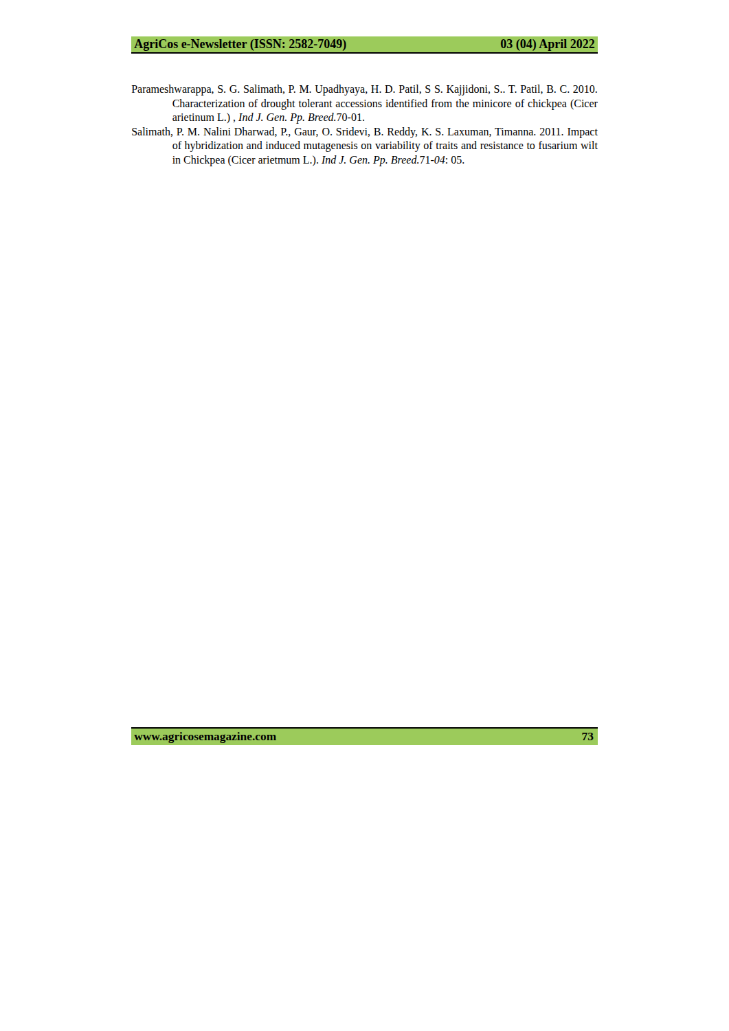AgriCos e-Newsletter (ISSN: 2582-7049) 03 (04) April 2022
Parameshwarappa, S. G. Salimath, P. M. Upadhyaya, H. D. Patil, S S. Kajjidoni, S.. T. Patil, B. C. 2010. Characterization of drought tolerant accessions identified from the minicore of chickpea (Cicer arietinum L.) , Ind J. Gen. Pp. Breed. 70-01.
Salimath, P. M. Nalini Dharwad, P., Gaur, O. Sridevi, B. Reddy, K. S. Laxuman, Timanna. 2011. Impact of hybridization and induced mutagenesis on variability of traits and resistance to fusarium wilt in Chickpea (Cicer arietmum L.). Ind J. Gen. Pp. Breed. 71-04: 05.
www.agricosemagazine.com 73